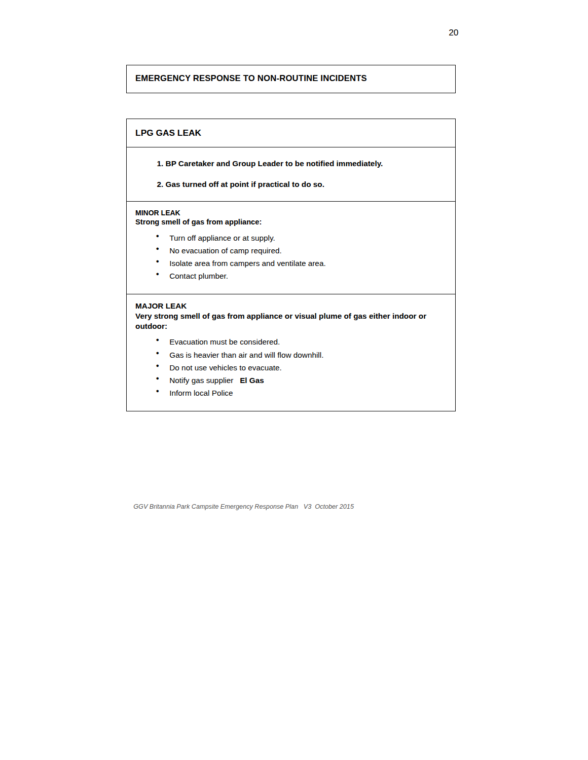20
EMERGENCY RESPONSE TO NON-ROUTINE INCIDENTS
LPG GAS LEAK
BP Caretaker and Group Leader to be notified immediately.
Gas turned off at point if practical to do so.
MINOR LEAK
Strong smell of gas from appliance:
Turn off appliance or at supply.
No evacuation of camp required.
Isolate area from campers and ventilate area.
Contact plumber.
MAJOR LEAK
Very strong smell of gas from appliance or visual plume of gas either indoor or outdoor:
Evacuation must be considered.
Gas is heavier than air and will flow downhill.
Do not use vehicles to evacuate.
Notify gas supplier El Gas
Inform local Police
GGV Britannia Park Campsite Emergency Response Plan V3 October 2015